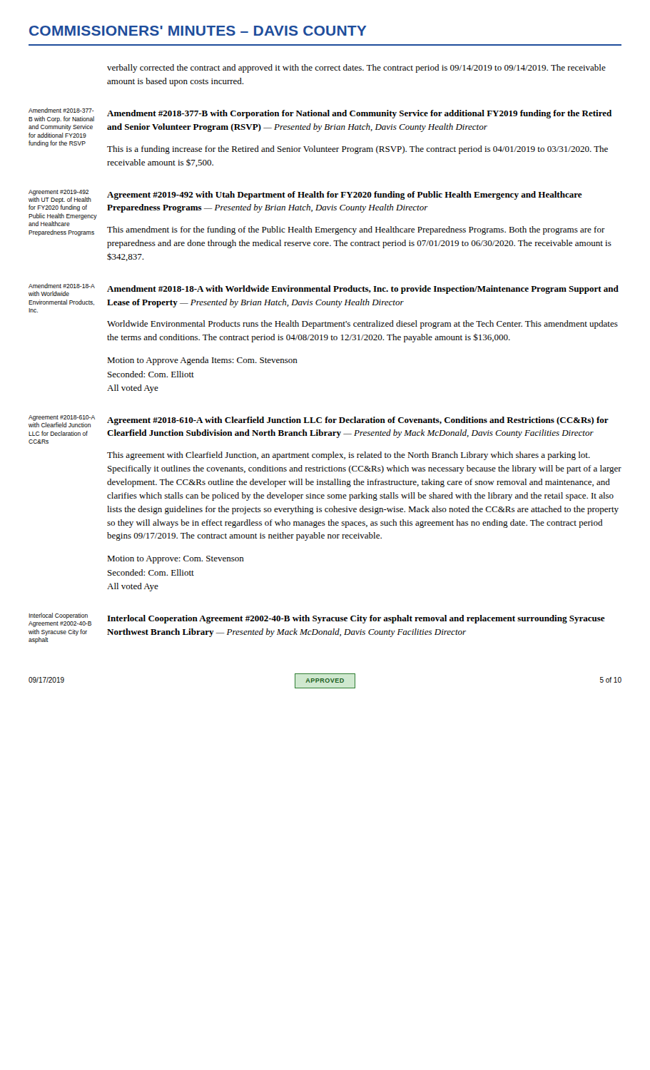COMMISSIONERS' MINUTES – DAVIS COUNTY
verbally corrected the contract and approved it with the correct dates. The contract period is 09/14/2019 to 09/14/2019. The receivable amount is based upon costs incurred.
Amendment #2018-377-B with Corp. for National and Community Service for additional FY2019 funding for the RSVP
Amendment #2018-377-B with Corporation for National and Community Service for additional FY2019 funding for the Retired and Senior Volunteer Program (RSVP) — Presented by Brian Hatch, Davis County Health Director
This is a funding increase for the Retired and Senior Volunteer Program (RSVP). The contract period is 04/01/2019 to 03/31/2020. The receivable amount is $7,500.
Agreement #2019-492 with UT Dept. of Health for FY2020 funding of Public Health Emergency and Healthcare Preparedness Programs
Agreement #2019-492 with Utah Department of Health for FY2020 funding of Public Health Emergency and Healthcare Preparedness Programs — Presented by Brian Hatch, Davis County Health Director
This amendment is for the funding of the Public Health Emergency and Healthcare Preparedness Programs. Both the programs are for preparedness and are done through the medical reserve core. The contract period is 07/01/2019 to 06/30/2020. The receivable amount is $342,837.
Amendment #2018-18-A with Worldwide Environmental Products, Inc.
Amendment #2018-18-A with Worldwide Environmental Products, Inc. to provide Inspection/Maintenance Program Support and Lease of Property — Presented by Brian Hatch, Davis County Health Director
Worldwide Environmental Products runs the Health Department's centralized diesel program at the Tech Center. This amendment updates the terms and conditions. The contract period is 04/08/2019 to 12/31/2020. The payable amount is $136,000.
Motion to Approve Agenda Items: Com. Stevenson
Seconded: Com. Elliott
All voted Aye
Agreement #2018-610-A with Clearfield Junction LLC for Declaration of CC&Rs
Agreement #2018-610-A with Clearfield Junction LLC for Declaration of Covenants, Conditions and Restrictions (CC&Rs) for Clearfield Junction Subdivision and North Branch Library — Presented by Mack McDonald, Davis County Facilities Director
This agreement with Clearfield Junction, an apartment complex, is related to the North Branch Library which shares a parking lot. Specifically it outlines the covenants, conditions and restrictions (CC&Rs) which was necessary because the library will be part of a larger development. The CC&Rs outline the developer will be installing the infrastructure, taking care of snow removal and maintenance, and clarifies which stalls can be policed by the developer since some parking stalls will be shared with the library and the retail space. It also lists the design guidelines for the projects so everything is cohesive design-wise. Mack also noted the CC&Rs are attached to the property so they will always be in effect regardless of who manages the spaces, as such this agreement has no ending date. The contract period begins 09/17/2019. The contract amount is neither payable nor receivable.
Motion to Approve: Com. Stevenson
Seconded: Com. Elliott
All voted Aye
Interlocal Cooperation Agreement #2002-40-B with Syracuse City for asphalt
Interlocal Cooperation Agreement #2002-40-B with Syracuse City for asphalt removal and replacement surrounding Syracuse Northwest Branch Library — Presented by Mack McDonald, Davis County Facilities Director
09/17/2019
APPROVED
5 of 10